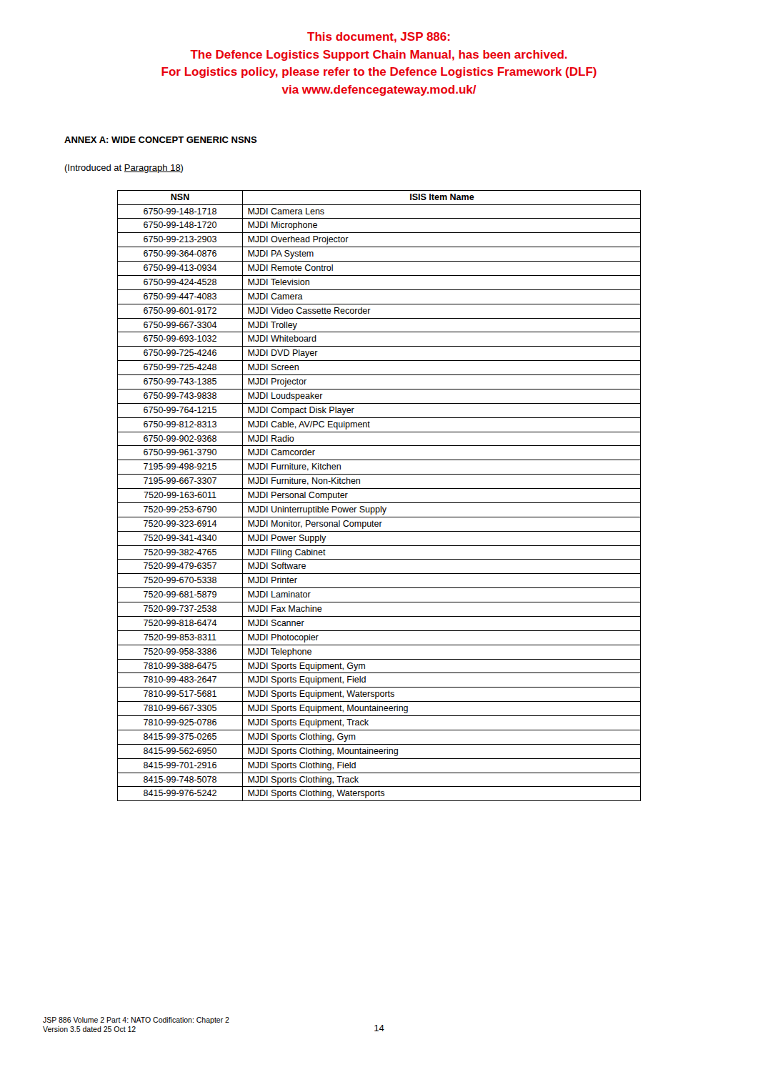This document, JSP 886:
The Defence Logistics Support Chain Manual, has been archived.
For Logistics policy, please refer to the Defence Logistics Framework (DLF)
via www.defencegateway.mod.uk/
ANNEX A: WIDE CONCEPT GENERIC NSNS
(Introduced at Paragraph 18)
| NSN | ISIS Item Name |
| --- | --- |
| 6750-99-148-1718 | MJDI Camera Lens |
| 6750-99-148-1720 | MJDI Microphone |
| 6750-99-213-2903 | MJDI Overhead Projector |
| 6750-99-364-0876 | MJDI PA System |
| 6750-99-413-0934 | MJDI Remote Control |
| 6750-99-424-4528 | MJDI Television |
| 6750-99-447-4083 | MJDI Camera |
| 6750-99-601-9172 | MJDI Video Cassette Recorder |
| 6750-99-667-3304 | MJDI Trolley |
| 6750-99-693-1032 | MJDI Whiteboard |
| 6750-99-725-4246 | MJDI DVD Player |
| 6750-99-725-4248 | MJDI Screen |
| 6750-99-743-1385 | MJDI Projector |
| 6750-99-743-9838 | MJDI Loudspeaker |
| 6750-99-764-1215 | MJDI Compact Disk Player |
| 6750-99-812-8313 | MJDI Cable, AV/PC Equipment |
| 6750-99-902-9368 | MJDI Radio |
| 6750-99-961-3790 | MJDI Camcorder |
| 7195-99-498-9215 | MJDI Furniture, Kitchen |
| 7195-99-667-3307 | MJDI Furniture, Non-Kitchen |
| 7520-99-163-6011 | MJDI Personal Computer |
| 7520-99-253-6790 | MJDI Uninterruptible Power Supply |
| 7520-99-323-6914 | MJDI Monitor, Personal Computer |
| 7520-99-341-4340 | MJDI Power Supply |
| 7520-99-382-4765 | MJDI Filing Cabinet |
| 7520-99-479-6357 | MJDI Software |
| 7520-99-670-5338 | MJDI Printer |
| 7520-99-681-5879 | MJDI Laminator |
| 7520-99-737-2538 | MJDI Fax Machine |
| 7520-99-818-6474 | MJDI Scanner |
| 7520-99-853-8311 | MJDI Photocopier |
| 7520-99-958-3386 | MJDI Telephone |
| 7810-99-388-6475 | MJDI Sports Equipment, Gym |
| 7810-99-483-2647 | MJDI Sports Equipment, Field |
| 7810-99-517-5681 | MJDI Sports Equipment, Watersports |
| 7810-99-667-3305 | MJDI Sports Equipment, Mountaineering |
| 7810-99-925-0786 | MJDI Sports Equipment, Track |
| 8415-99-375-0265 | MJDI Sports Clothing, Gym |
| 8415-99-562-6950 | MJDI Sports Clothing, Mountaineering |
| 8415-99-701-2916 | MJDI Sports Clothing, Field |
| 8415-99-748-5078 | MJDI Sports Clothing, Track |
| 8415-99-976-5242 | MJDI Sports Clothing, Watersports |
JSP 886 Volume 2 Part 4: NATO Codification: Chapter 2
Version 3.5 dated 25 Oct 12
14